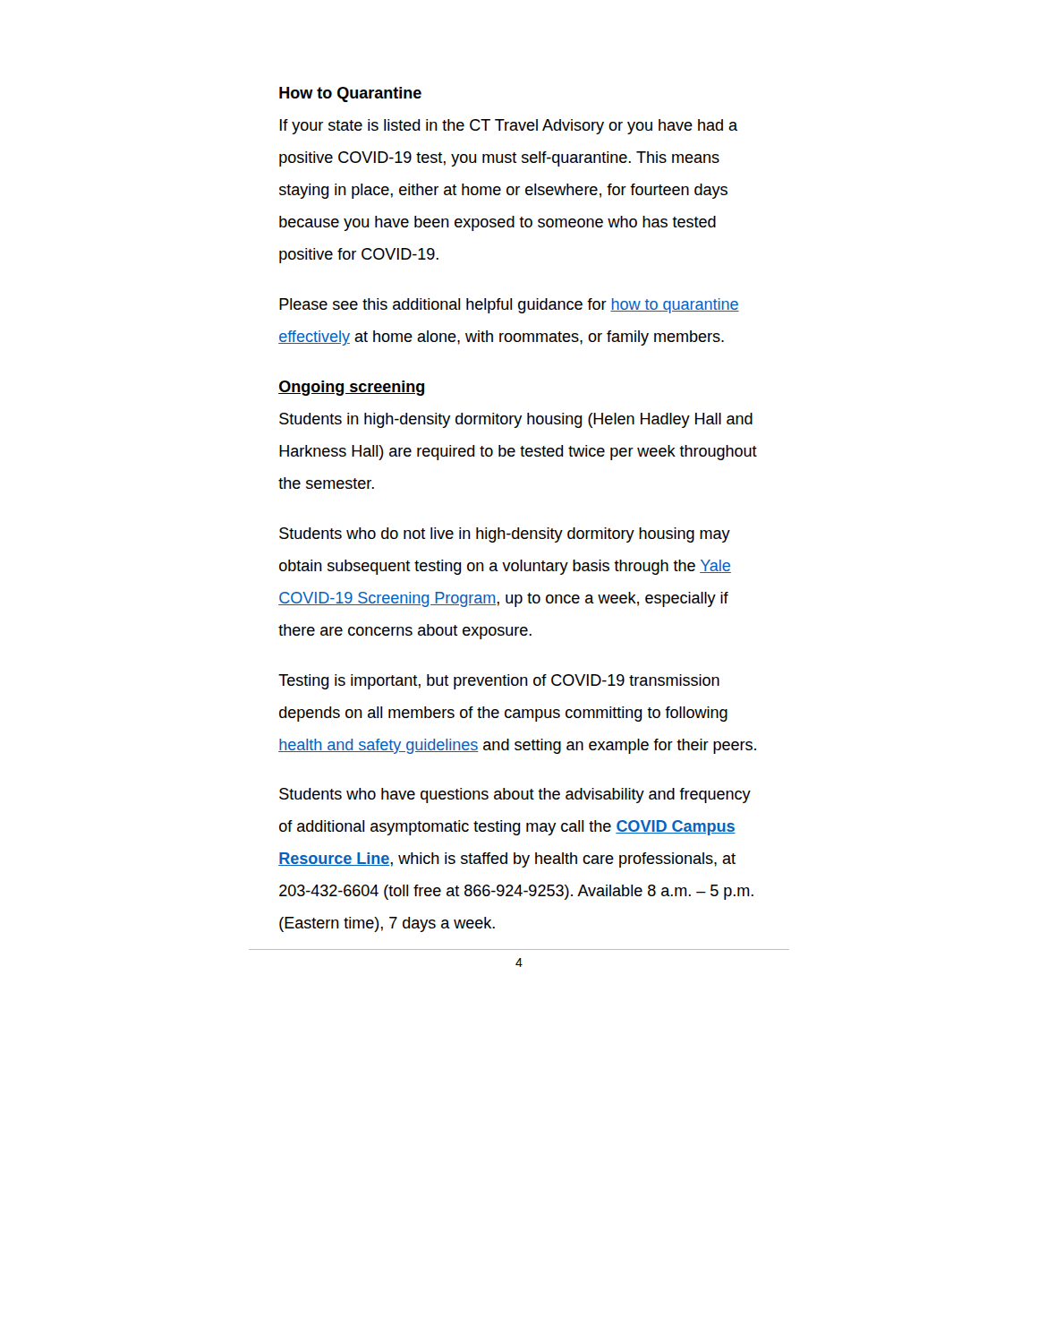How to Quarantine
If your state is listed in the CT Travel Advisory or you have had a positive COVID-19 test, you must self-quarantine. This means staying in place, either at home or elsewhere, for fourteen days because you have been exposed to someone who has tested positive for COVID-19.
Please see this additional helpful guidance for how to quarantine effectively at home alone, with roommates, or family members.
Ongoing screening
Students in high-density dormitory housing (Helen Hadley Hall and Harkness Hall) are required to be tested twice per week throughout the semester.
Students who do not live in high-density dormitory housing may obtain subsequent testing on a voluntary basis through the Yale COVID-19 Screening Program, up to once a week, especially if there are concerns about exposure.
Testing is important, but prevention of COVID-19 transmission depends on all members of the campus committing to following health and safety guidelines and setting an example for their peers.
Students who have questions about the advisability and frequency of additional asymptomatic testing may call the COVID Campus Resource Line, which is staffed by health care professionals, at 203-432-6604 (toll free at 866-924-9253). Available 8 a.m. – 5 p.m. (Eastern time), 7 days a week.
4